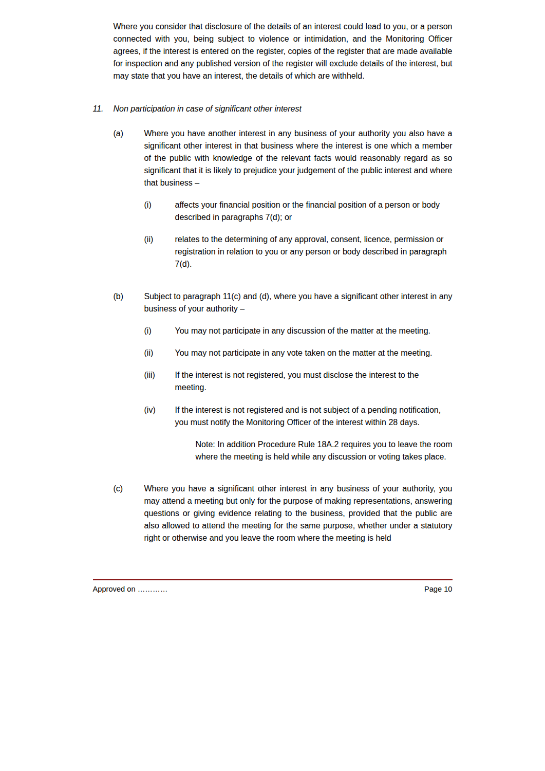Where you consider that disclosure of the details of an interest could lead to you, or a person connected with you, being subject to violence or intimidation, and the Monitoring Officer agrees, if the interest is entered on the register, copies of the register that are made available for inspection and any published version of the register will exclude details of the interest, but may state that you have an interest, the details of which are withheld.
11. Non participation in case of significant other interest
(a)
Where you have another interest in any business of your authority you also have a significant other interest in that business where the interest is one which a member of the public with knowledge of the relevant facts would reasonably regard as so significant that it is likely to prejudice your judgement of the public interest and where that business –
(i)
affects your financial position or the financial position of a person or body described in paragraphs 7(d); or
(ii)
relates to the determining of any approval, consent, licence, permission or registration in relation to you or any person or body described in paragraph 7(d).
(b)
Subject to paragraph 11(c) and (d), where you have a significant other interest in any business of your authority –
(i)
You may not participate in any discussion of the matter at the meeting.
(ii)
You may not participate in any vote taken on the matter at the meeting.
(iii)
If the interest is not registered, you must disclose the interest to the meeting.
(iv)
If the interest is not registered and is not subject of a pending notification, you must notify the Monitoring Officer of the interest within 28 days.
Note: In addition Procedure Rule 18A.2 requires you to leave the room where the meeting is held while any discussion or voting takes place.
(c)
Where you have a significant other interest in any business of your authority, you may attend a meeting but only for the purpose of making representations, answering questions or giving evidence relating to the business, provided that the public are also allowed to attend the meeting for the same purpose, whether under a statutory right or otherwise and you leave the room where the meeting is held
Approved on ………… Page 10